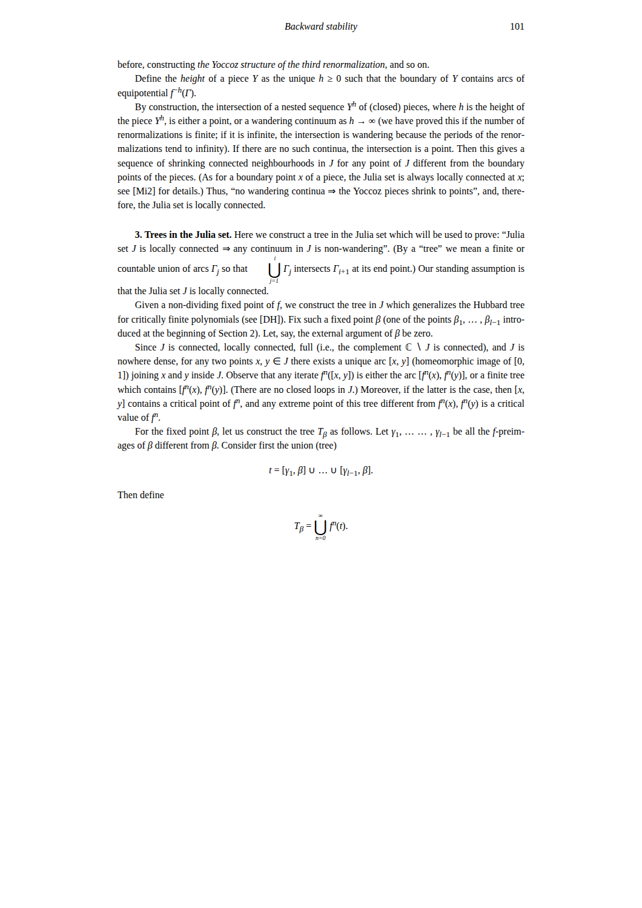Backward stability 101
before, constructing the Yoccoz structure of the third renormalization, and so on.
Define the height of a piece Y as the unique h ≥ 0 such that the boundary of Y contains arcs of equipotential f−h(Γ).
By construction, the intersection of a nested sequence Yh of (closed) pieces, where h is the height of the piece Yh, is either a point, or a wandering continuum as h → ∞ (we have proved this if the number of renormalizations is finite; if it is infinite, the intersection is wandering because the periods of the renormalizations tend to infinity). If there are no such continua, the intersection is a point. Then this gives a sequence of shrinking connected neighbourhoods in J for any point of J different from the boundary points of the pieces. (As for a boundary point x of a piece, the Julia set is always locally connected at x; see [Mi2] for details.) Thus, “no wandering continua ⇒ the Yoccoz pieces shrink to points”, and, therefore, the Julia set is locally connected.
3. Trees in the Julia set. Here we construct a tree in the Julia set which will be used to prove: “Julia set J is locally connected ⇒ any continuum in J is non-wandering”. (By a “tree” we mean a finite or countable union of arcs Γj so that i⋃j=1 Γj intersects Γi+1 at its end point.) Our standing assumption is that the Julia set J is locally connected.
Given a non-dividing fixed point of f, we construct the tree in J which generalizes the Hubbard tree for critically finite polynomials (see [DH]). Fix such a fixed point β (one of the points β1, … , βl−1 introduced at the beginning of Section 2). Let, say, the external argument of β be zero.
Since J is connected, locally connected, full (i.e., the complement ℂ ∖ J is connected), and J is nowhere dense, for any two points x, y ∈ J there exists a unique arc [x, y] (homeomorphic image of [0, 1]) joining x and y inside J. Observe that any iterate fn([x, y]) is either the arc [fn(x), fn(y)], or a finite tree which contains [fn(x), fn(y)]. (There are no closed loops in J.) Moreover, if the latter is the case, then [x, y] contains a critical point of fn, and any extreme point of this tree different from fn(x), fn(y) is a critical value of fn.
For the fixed point β, let us construct the tree Tβ as follows. Let γ1, … … , γl−1 be all the f-preimages of β different from β. Consider first the union (tree)
t = [γ1, β] ∪ … ∪ [γl−1, β].
Then define
Tβ = ∞⋃n=0 fn(t).